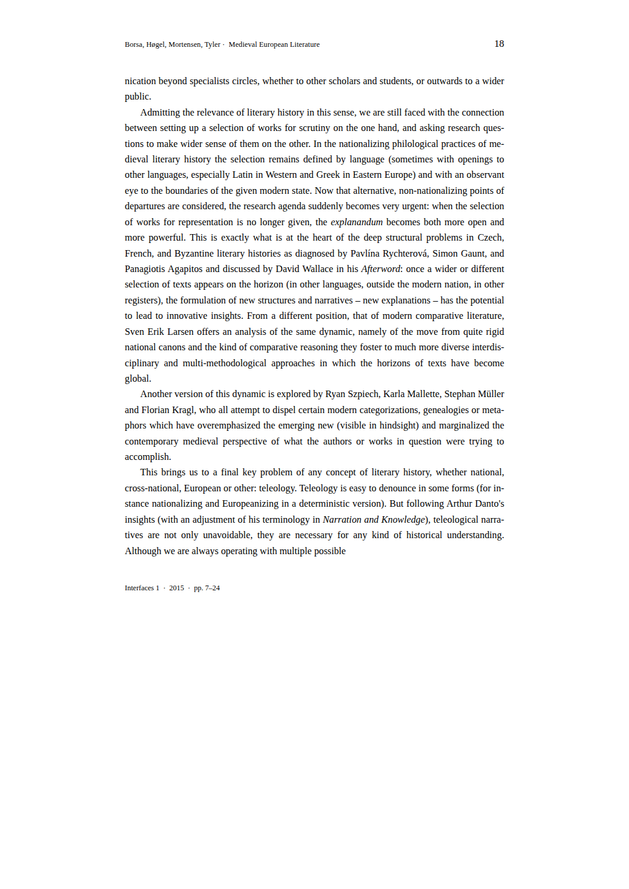Borsa, Høgel, Mortensen, Tyler · Medieval European Literature 18
nication beyond specialists circles, whether to other scholars and students, or outwards to a wider public.
Admitting the relevance of literary history in this sense, we are still faced with the connection between setting up a selection of works for scrutiny on the one hand, and asking research questions to make wider sense of them on the other. In the nationalizing philological practices of medieval literary history the selection remains defined by language (sometimes with openings to other languages, especially Latin in Western and Greek in Eastern Europe) and with an observant eye to the boundaries of the given modern state. Now that alternative, non-nationalizing points of departures are considered, the research agenda suddenly becomes very urgent: when the selection of works for representation is no longer given, the explanandum becomes both more open and more powerful. This is exactly what is at the heart of the deep structural problems in Czech, French, and Byzantine literary histories as diagnosed by Pavlína Rychterová, Simon Gaunt, and Panagiotis Agapitos and discussed by David Wallace in his Afterword: once a wider or different selection of texts appears on the horizon (in other languages, outside the modern nation, in other registers), the formulation of new structures and narratives – new explanations – has the potential to lead to innovative insights. From a different position, that of modern comparative literature, Sven Erik Larsen offers an analysis of the same dynamic, namely of the move from quite rigid national canons and the kind of comparative reasoning they foster to much more diverse interdisciplinary and multi-methodological approaches in which the horizons of texts have become global.
Another version of this dynamic is explored by Ryan Szpiech, Karla Mallette, Stephan Müller and Florian Kragl, who all attempt to dispel certain modern categorizations, genealogies or metaphors which have overemphasized the emerging new (visible in hindsight) and marginalized the contemporary medieval perspective of what the authors or works in question were trying to accomplish.
This brings us to a final key problem of any concept of literary history, whether national, cross-national, European or other: teleology. Teleology is easy to denounce in some forms (for instance nationalizing and Europeanizing in a deterministic version). But following Arthur Danto's insights (with an adjustment of his terminology in Narration and Knowledge), teleological narratives are not only unavoidable, they are necessary for any kind of historical understanding. Although we are always operating with multiple possible
Interfaces 1 · 2015 · pp. 7–24